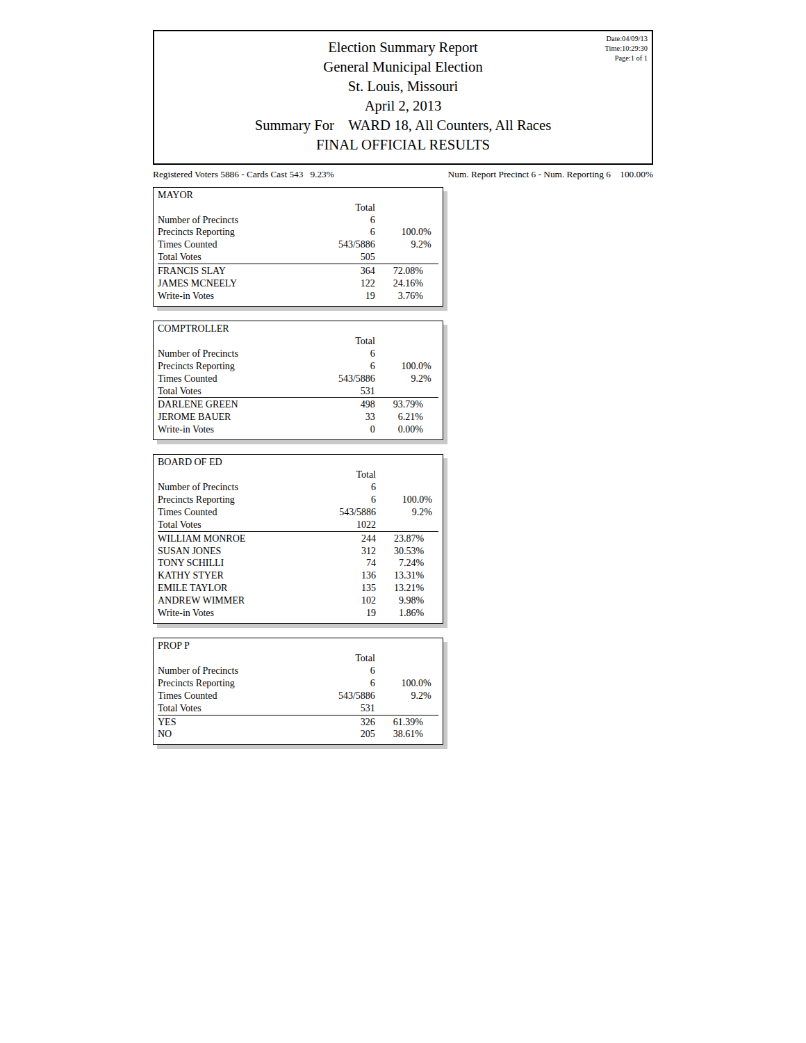Date:04/09/13
Time:10:29:30
Page:1 of 1
Election Summary Report General Municipal Election St. Louis, Missouri April 2, 2013 Summary For WARD 18, All Counters, All Races FINAL OFFICIAL RESULTS
Registered Voters 5886 - Cards Cast 543 9.23%
Num. Report Precinct 6 - Num. Reporting 6 100.00%
MAYOR
| | Total | | |
| Number of Precincts | 6 | | |
| Precincts Reporting | 6 | 100.0 | % |
| Times Counted | 543/5886 | 9.2 | % |
| Total Votes | 505 | | |
| FRANCIS SLAY | 364 | 72.08% | |
| JAMES MCNEELY | 122 | 24.16% | |
| Write-in Votes | 19 | 3.76% | |
COMPTROLLER
| | Total | | |
| Number of Precincts | 6 | | |
| Precincts Reporting | 6 | 100.0 | % |
| Times Counted | 543/5886 | 9.2 | % |
| Total Votes | 531 | | |
| DARLENE GREEN | 498 | 93.79% | |
| JEROME BAUER | 33 | 6.21% | |
| Write-in Votes | 0 | 0.00% | |
BOARD OF ED
| | Total | | |
| Number of Precincts | 6 | | |
| Precincts Reporting | 6 | 100.0 | % |
| Times Counted | 543/5886 | 9.2 | % |
| Total Votes | 1022 | | |
| WILLIAM MONROE | 244 | 23.87% | |
| SUSAN JONES | 312 | 30.53% | |
| TONY SCHILLI | 74 | 7.24% | |
| KATHY STYER | 136 | 13.31% | |
| EMILE TAYLOR | 135 | 13.21% | |
| ANDREW WIMMER | 102 | 9.98% | |
| Write-in Votes | 19 | 1.86% | |
PROP P
| | Total | | |
| Number of Precincts | 6 | | |
| Precincts Reporting | 6 | 100.0 | % |
| Times Counted | 543/5886 | 9.2 | % |
| Total Votes | 531 | | |
| YES | 326 | 61.39% | |
| NO | 205 | 38.61% | |